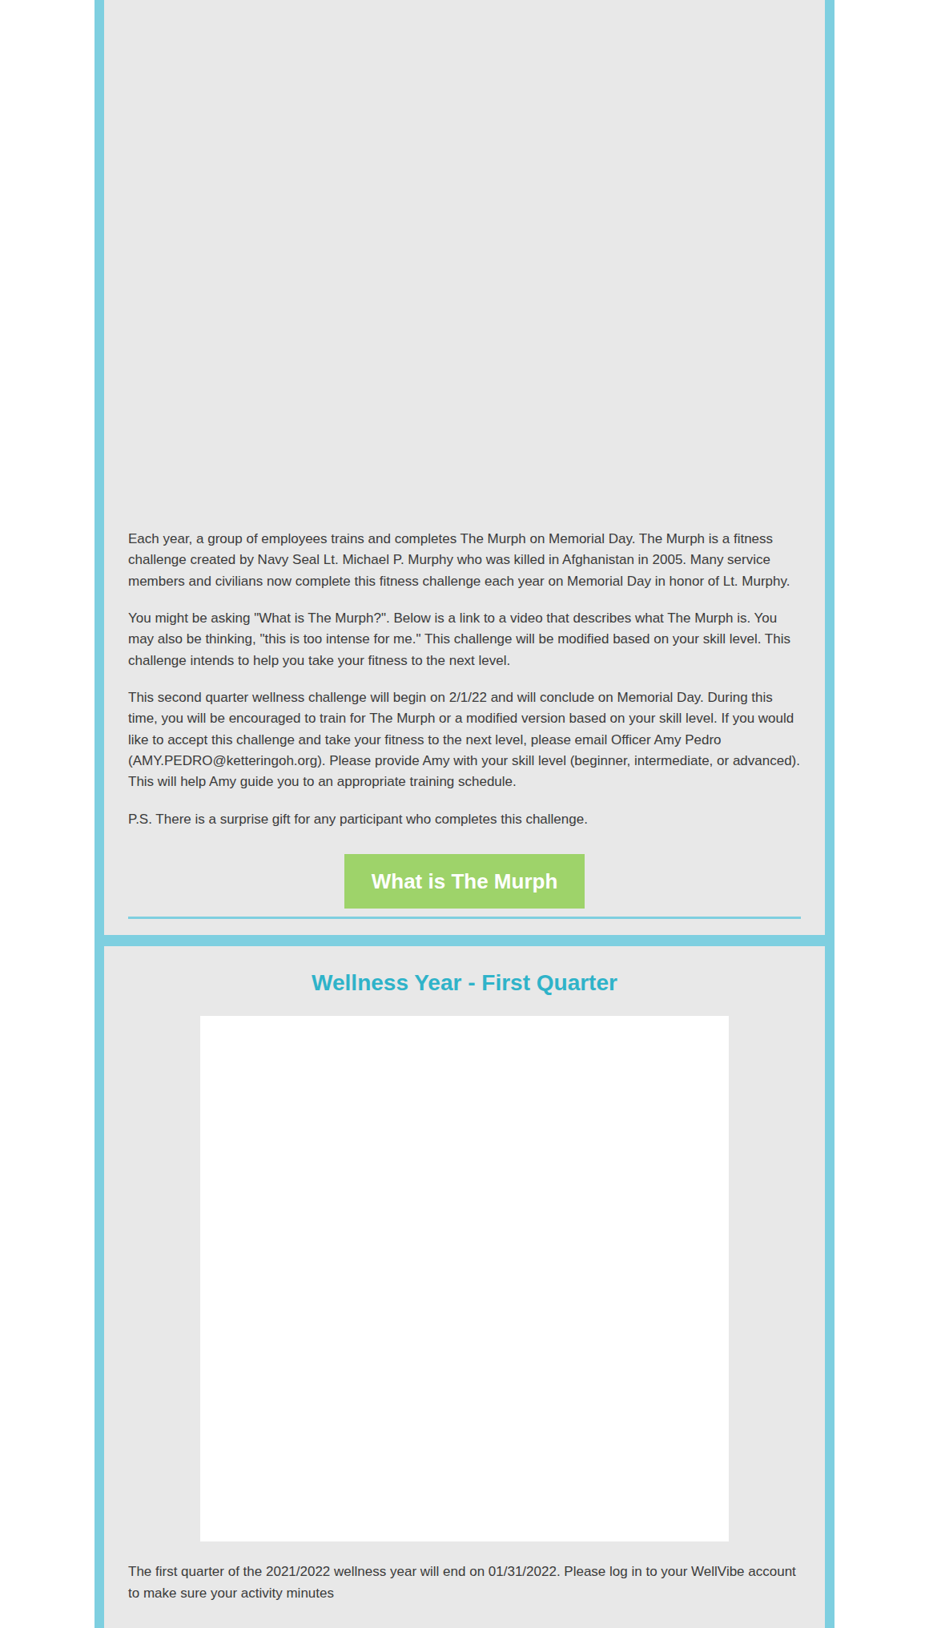Each year, a group of employees trains and completes The Murph on Memorial Day. The Murph is a fitness challenge created by Navy Seal Lt. Michael P. Murphy who was killed in Afghanistan in 2005. Many service members and civilians now complete this fitness challenge each year on Memorial Day in honor of Lt. Murphy.
You might be asking "What is The Murph?". Below is a link to a video that describes what The Murph is. You may also be thinking, "this is too intense for me." This challenge will be modified based on your skill level. This challenge intends to help you take your fitness to the next level.
This second quarter wellness challenge will begin on 2/1/22 and will conclude on Memorial Day. During this time, you will be encouraged to train for The Murph or a modified version based on your skill level. If you would like to accept this challenge and take your fitness to the next level, please email Officer Amy Pedro (AMY.PEDRO@ketteringoh.org). Please provide Amy with your skill level (beginner, intermediate, or advanced). This will help Amy guide you to an appropriate training schedule.
P.S. There is a surprise gift for any participant who completes this challenge.
What is The Murph
Wellness Year - First Quarter
The first quarter of the 2021/2022 wellness year will end on 01/31/2022. Please log in to your WellVibe account to make sure your activity minutes